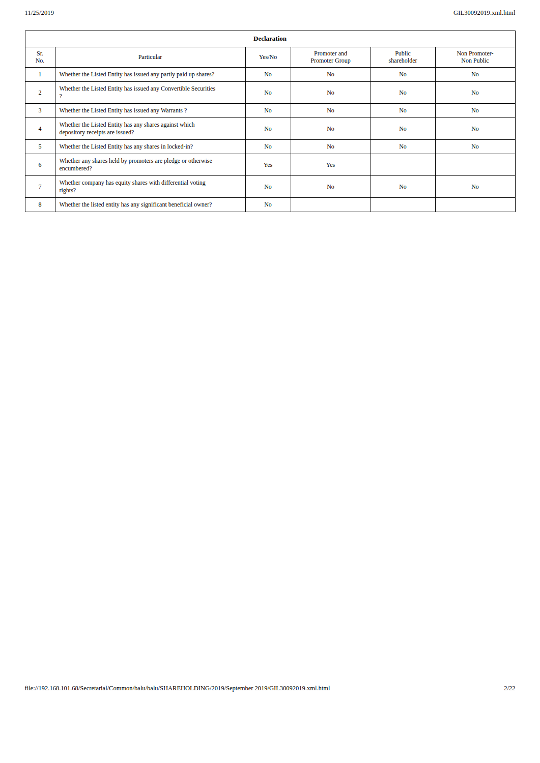11/25/2019
GIL30092019.xml.html
Declaration
| Sr. No. | Particular | Yes/No | Promoter and Promoter Group | Public shareholder | Non Promoter- Non Public |
| --- | --- | --- | --- | --- | --- |
| 1 | Whether the Listed Entity has issued any partly paid up shares? | No | No | No | No |
| 2 | Whether the Listed Entity has issued any Convertible Securities ? | No | No | No | No |
| 3 | Whether the Listed Entity has issued any Warrants ? | No | No | No | No |
| 4 | Whether the Listed Entity has any shares against which depository receipts are issued? | No | No | No | No |
| 5 | Whether the Listed Entity has any shares in locked-in? | No | No | No | No |
| 6 | Whether any shares held by promoters are pledge or otherwise encumbered? | Yes | Yes | | |
| 7 | Whether company has equity shares with differential voting rights? | No | No | No | No |
| 8 | Whether the listed entity has any significant beneficial owner? | No | | | |
file://192.168.101.68/Secretarial/Common/balu/balu/SHAREHOLDING/2019/September 2019/GIL30092019.xml.html
2/22